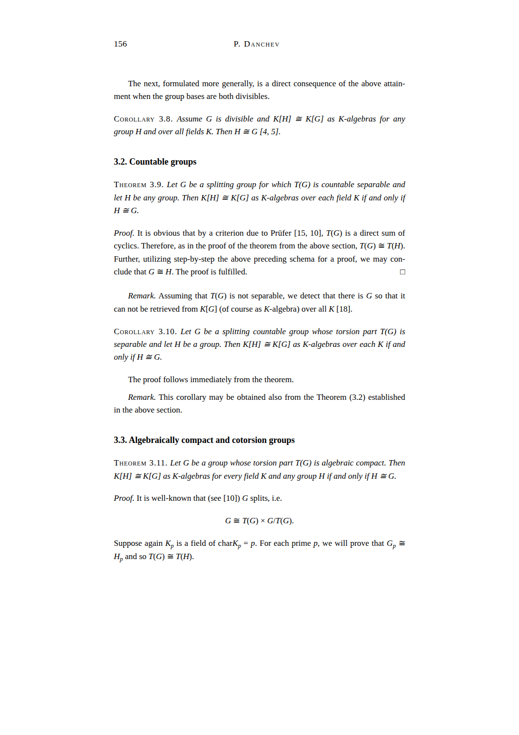156 P. Danchev
The next, formulated more generally, is a direct consequence of the above attainment when the group bases are both divisibles.
Corollary 3.8. Assume G is divisible and K[H] ≅ K[G] as K-algebras for any group H and over all fields K. Then H ≅ G [4, 5].
3.2. Countable groups
Theorem 3.9. Let G be a splitting group for which T(G) is countable separable and let H be any group. Then K[H] ≅ K[G] as K-algebras over each field K if and only if H ≅ G.
Proof. It is obvious that by a criterion due to Prüfer [15, 10], T(G) is a direct sum of cyclics. Therefore, as in the proof of the theorem from the above section, T(G) ≅ T(H). Further, utilizing step-by-step the above preceding schema for a proof, we may conclude that G ≅ H. The proof is fulfilled.□
Remark. Assuming that T(G) is not separable, we detect that there is G so that it can not be retrieved from K[G] (of course as K-algebra) over all K [18].
Corollary 3.10. Let G be a splitting countable group whose torsion part T(G) is separable and let H be a group. Then K[H] ≅ K[G] as K-algebras over each K if and only if H ≅ G.
The proof follows immediately from the theorem.
Remark. This corollary may be obtained also from the Theorem (3.2) established in the above section.
3.3. Algebraically compact and cotorsion groups
Theorem 3.11. Let G be a group whose torsion part T(G) is algebraic compact. Then K[H] ≅ K[G] as K-algebras for every field K and any group H if and only if H ≅ G.
Proof. It is well-known that (see [10]) G splits, i.e.
G ≅ T(G) × G/T(G).
Suppose again Kp is a field of charKp = p. For each prime p, we will prove that Gp ≅ Hp and so T(G) ≅ T(H).